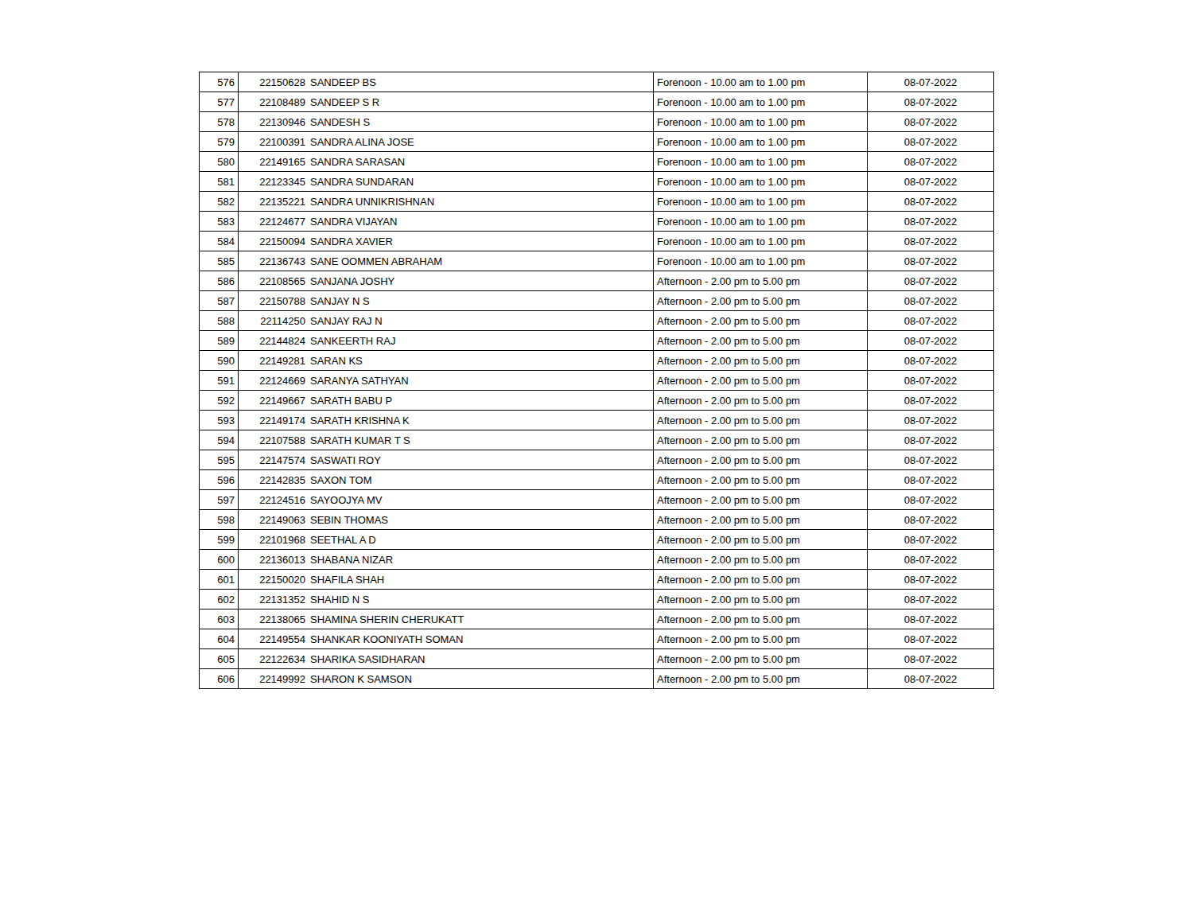| 576 | 22150628 | SANDEEP BS | Forenoon - 10.00 am to 1.00 pm | 08-07-2022 |
| 577 | 22108489 | SANDEEP S R | Forenoon - 10.00 am to 1.00 pm | 08-07-2022 |
| 578 | 22130946 | SANDESH S | Forenoon - 10.00 am to 1.00 pm | 08-07-2022 |
| 579 | 22100391 | SANDRA ALINA JOSE | Forenoon - 10.00 am to 1.00 pm | 08-07-2022 |
| 580 | 22149165 | SANDRA SARASAN | Forenoon - 10.00 am to 1.00 pm | 08-07-2022 |
| 581 | 22123345 | SANDRA SUNDARAN | Forenoon - 10.00 am to 1.00 pm | 08-07-2022 |
| 582 | 22135221 | SANDRA UNNIKRISHNAN | Forenoon - 10.00 am to 1.00 pm | 08-07-2022 |
| 583 | 22124677 | SANDRA VIJAYAN | Forenoon - 10.00 am to 1.00 pm | 08-07-2022 |
| 584 | 22150094 | SANDRA XAVIER | Forenoon - 10.00 am to 1.00 pm | 08-07-2022 |
| 585 | 22136743 | SANE OOMMEN ABRAHAM | Forenoon - 10.00 am to 1.00 pm | 08-07-2022 |
| 586 | 22108565 | SANJANA JOSHY | Afternoon - 2.00 pm to 5.00 pm | 08-07-2022 |
| 587 | 22150788 | SANJAY N S | Afternoon - 2.00 pm to 5.00 pm | 08-07-2022 |
| 588 | 22114250 | SANJAY RAJ N | Afternoon - 2.00 pm to 5.00 pm | 08-07-2022 |
| 589 | 22144824 | SANKEERTH RAJ | Afternoon - 2.00 pm to 5.00 pm | 08-07-2022 |
| 590 | 22149281 | SARAN KS | Afternoon - 2.00 pm to 5.00 pm | 08-07-2022 |
| 591 | 22124669 | SARANYA SATHYAN | Afternoon - 2.00 pm to 5.00 pm | 08-07-2022 |
| 592 | 22149667 | SARATH BABU P | Afternoon - 2.00 pm to 5.00 pm | 08-07-2022 |
| 593 | 22149174 | SARATH KRISHNA K | Afternoon - 2.00 pm to 5.00 pm | 08-07-2022 |
| 594 | 22107588 | SARATH KUMAR T S | Afternoon - 2.00 pm to 5.00 pm | 08-07-2022 |
| 595 | 22147574 | SASWATI ROY | Afternoon - 2.00 pm to 5.00 pm | 08-07-2022 |
| 596 | 22142835 | SAXON TOM | Afternoon - 2.00 pm to 5.00 pm | 08-07-2022 |
| 597 | 22124516 | SAYOOJYA MV | Afternoon - 2.00 pm to 5.00 pm | 08-07-2022 |
| 598 | 22149063 | SEBIN THOMAS | Afternoon - 2.00 pm to 5.00 pm | 08-07-2022 |
| 599 | 22101968 | SEETHAL A D | Afternoon - 2.00 pm to 5.00 pm | 08-07-2022 |
| 600 | 22136013 | SHABANA NIZAR | Afternoon - 2.00 pm to 5.00 pm | 08-07-2022 |
| 601 | 22150020 | SHAFILA SHAH | Afternoon - 2.00 pm to 5.00 pm | 08-07-2022 |
| 602 | 22131352 | SHAHID N S | Afternoon - 2.00 pm to 5.00 pm | 08-07-2022 |
| 603 | 22138065 | SHAMINA SHERIN CHERUKATT | Afternoon - 2.00 pm to 5.00 pm | 08-07-2022 |
| 604 | 22149554 | SHANKAR KOONIYATH SOMAN | Afternoon - 2.00 pm to 5.00 pm | 08-07-2022 |
| 605 | 22122634 | SHARIKA SASIDHARAN | Afternoon - 2.00 pm to 5.00 pm | 08-07-2022 |
| 606 | 22149992 | SHARON K SAMSON | Afternoon - 2.00 pm to 5.00 pm | 08-07-2022 |